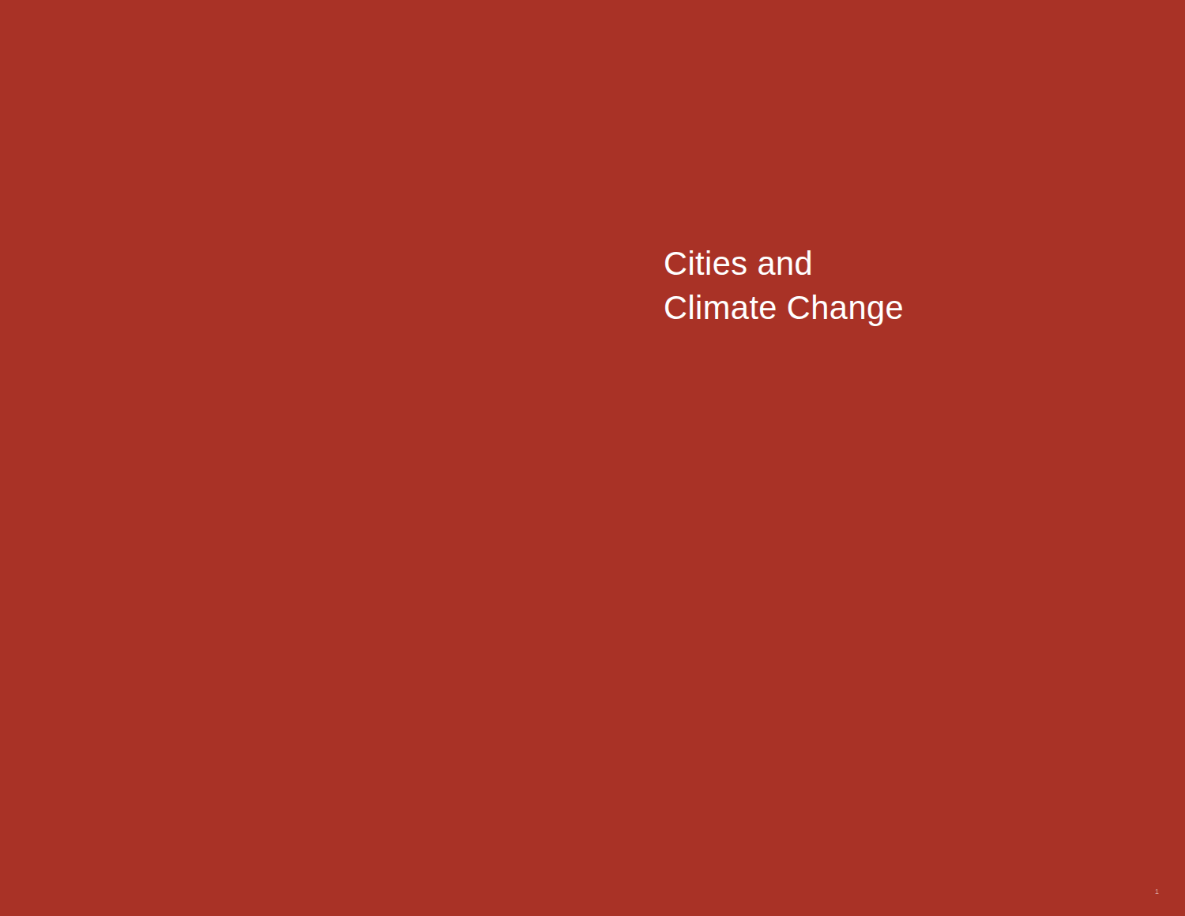Cities and
Climate Change
1